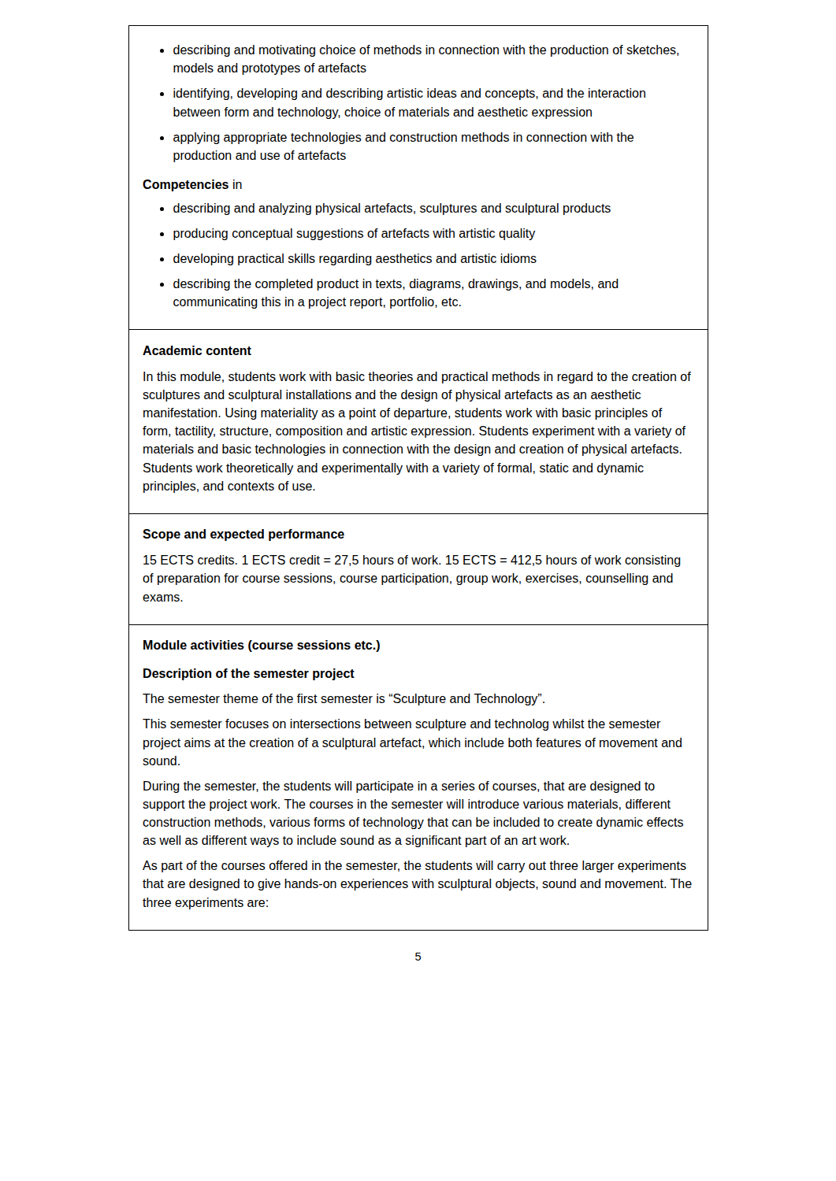describing and motivating choice of methods in connection with the production of sketches, models and prototypes of artefacts
identifying, developing and describing artistic ideas and concepts, and the interaction between form and technology, choice of materials and aesthetic expression
applying appropriate technologies and construction methods in connection with the production and use of artefacts
Competencies in
describing and analyzing physical artefacts, sculptures and sculptural products
producing conceptual suggestions of artefacts with artistic quality
developing practical skills regarding aesthetics and artistic idioms
describing the completed product in texts, diagrams, drawings, and models, and communicating this in a project report, portfolio, etc.
Academic content
In this module, students work with basic theories and practical methods in regard to the creation of sculptures and sculptural installations and the design of physical artefacts as an aesthetic manifestation. Using materiality as a point of departure, students work with basic principles of form, tactility, structure, composition and artistic expression. Students experiment with a variety of materials and basic technologies in connection with the design and creation of physical artefacts. Students work theoretically and experimentally with a variety of formal, static and dynamic principles, and contexts of use.
Scope and expected performance
15 ECTS credits. 1 ECTS credit = 27,5 hours of work. 15 ECTS = 412,5 hours of work consisting of preparation for course sessions, course participation, group work, exercises, counselling and exams.
Module activities (course sessions etc.)
Description of the semester project
The semester theme of the first semester is “Sculpture and Technology”.
This semester focuses on intersections between sculpture and technolog whilst the semester project aims at the creation of a sculptural artefact, which include both features of movement and sound.
During the semester, the students will participate in a series of courses, that are designed to support the project work. The courses in the semester will introduce various materials, different construction methods, various forms of technology that can be included to create dynamic effects as well as different ways to include sound as a significant part of an art work.
As part of the courses offered in the semester, the students will carry out three larger experiments that are designed to give hands-on experiences with sculptural objects, sound and movement. The three experiments are:
5